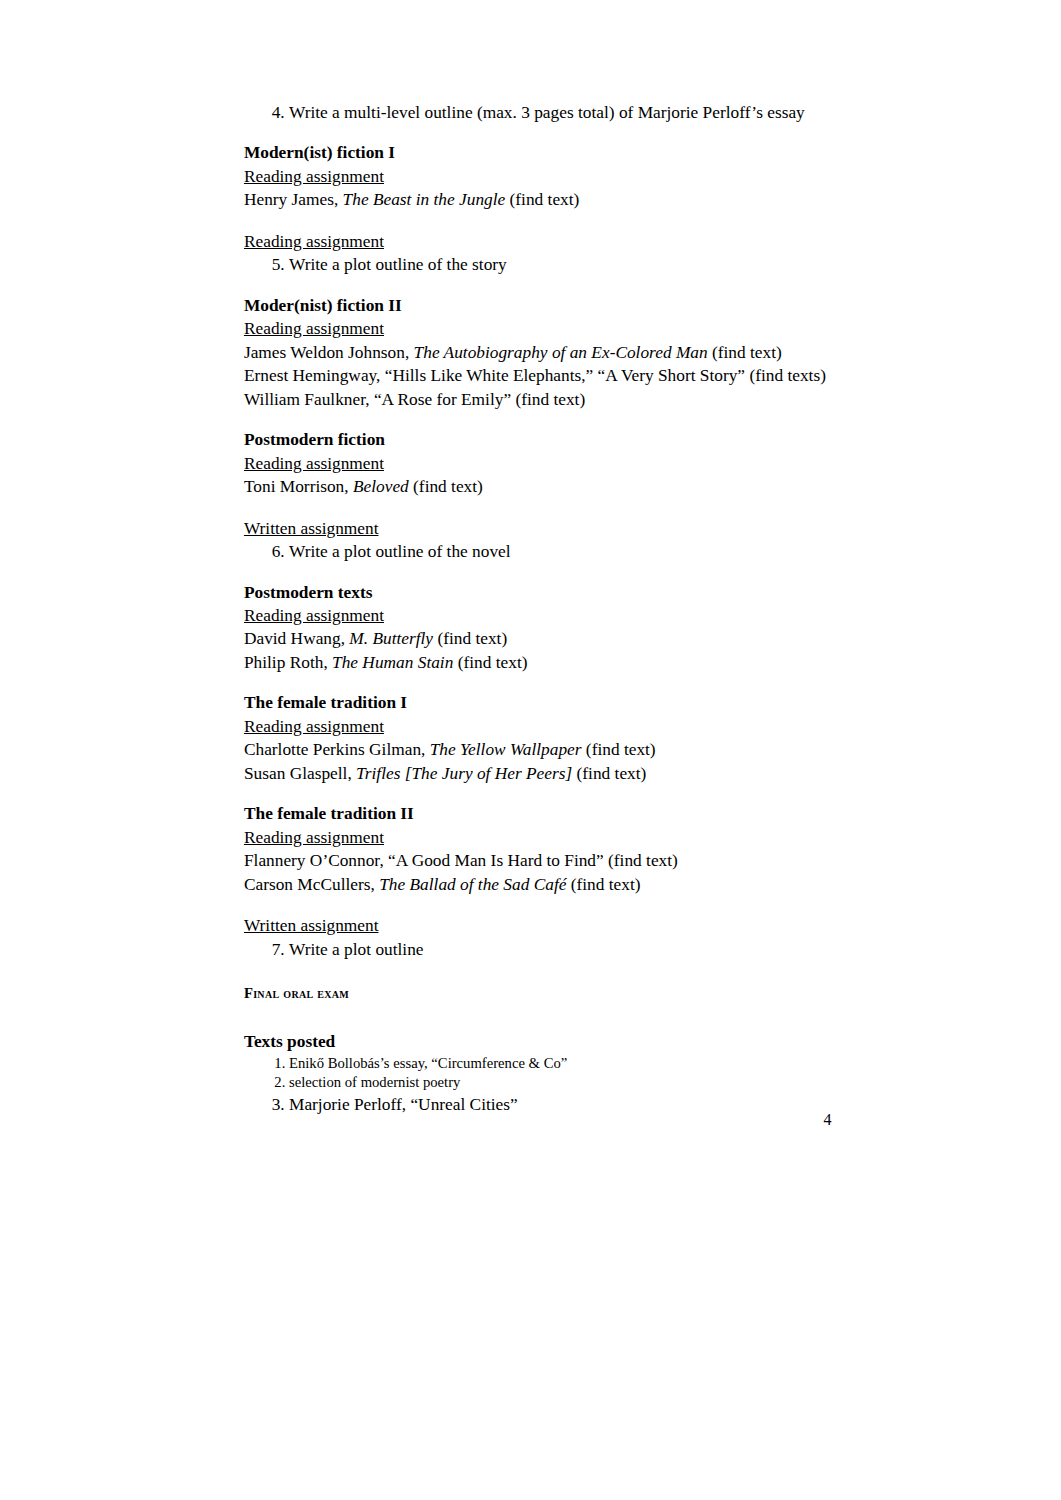Write a multi-level outline (max. 3 pages total) of Marjorie Perloff’s essay
Modern(ist) fiction I
Reading assignment
Henry James, The Beast in the Jungle (find text)
Reading assignment
Write a plot outline of the story
Moder(nist) fiction II
Reading assignment
James Weldon Johnson, The Autobiography of an Ex-Colored Man (find text)
Ernest Hemingway, “Hills Like White Elephants,” “A Very Short Story” (find texts)
William Faulkner, “A Rose for Emily” (find text)
Postmodern fiction
Reading assignment
Toni Morrison, Beloved (find text)
Written assignment
Write a plot outline of the novel
Postmodern texts
Reading assignment
David Hwang, M. Butterfly (find text)
Philip Roth, The Human Stain (find text)
The female tradition I
Reading assignment
Charlotte Perkins Gilman, The Yellow Wallpaper (find text)
Susan Glaspell, Trifles [The Jury of Her Peers] (find text)
The female tradition II
Reading assignment
Flannery O’Connor, “A Good Man Is Hard to Find” (find text)
Carson McCullers, The Ballad of the Sad Café (find text)
Written assignment
Write a plot outline
Final oral exam
Texts posted
Enikő Bollobás’s essay, “Circumference & Co”
selection of modernist poetry
Marjorie Perloff, “Unreal Cities”
4